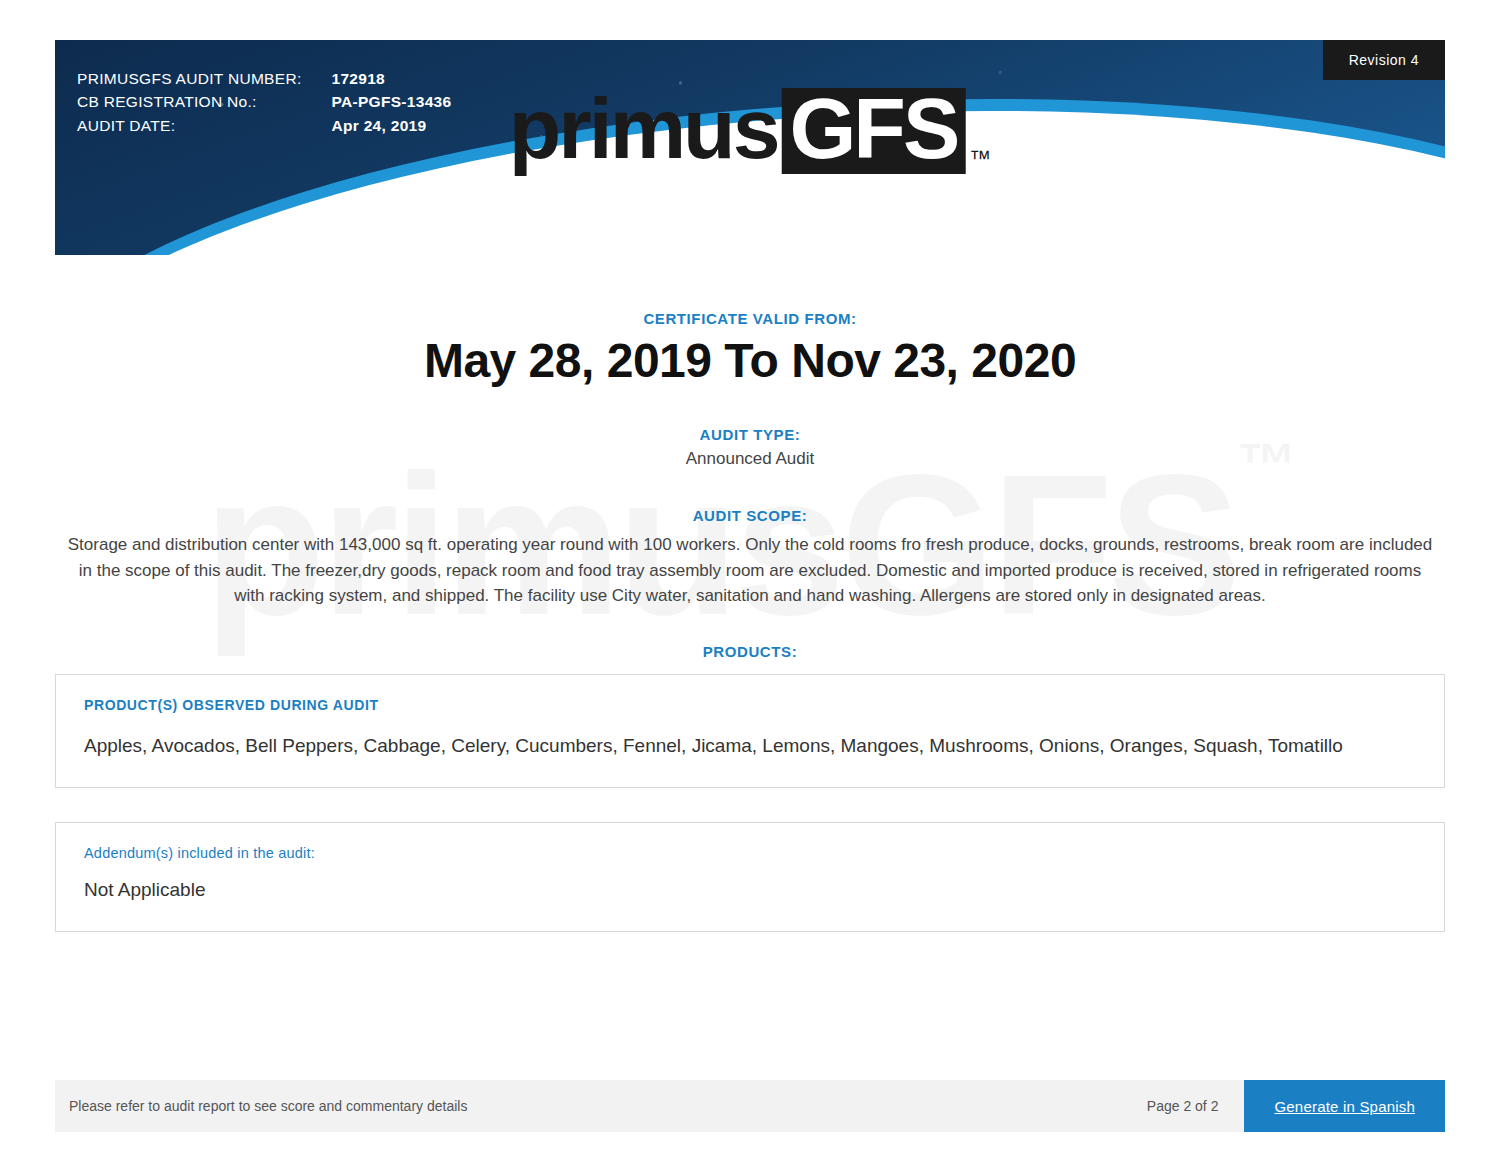primusGFS™
| PRIMUSGFS AUDIT NUMBER: | 172918 |
| CB REGISTRATION No.: | PA-PGFS-13436 |
| AUDIT DATE: | Apr 24, 2019 |
Revision 4
primusGFS
™
Certificate valid from:
May 28, 2019 To Nov 23, 2020
Audit Type:
Announced Audit
Audit Scope:
Storage and distribution center with 143,000 sq ft. operating year round with 100 workers. Only the cold rooms fro fresh produce, docks, grounds, restrooms, break room are included in the scope of this audit. The freezer,dry goods, repack room and food tray assembly room are excluded. Domestic and imported produce is received, stored in refrigerated rooms with racking system, and shipped. The facility use City water, sanitation and hand washing. Allergens are stored only in designated areas.
Products:
Product(s) observed during audit
Apples, Avocados, Bell Peppers, Cabbage, Celery, Cucumbers, Fennel, Jicama, Lemons, Mangoes, Mushrooms, Onions, Oranges, Squash, Tomatillo
Addendum(s) included in the audit:
Not Applicable
Please refer to audit report to see score and commentary details
Page 2 of 2
Generate in Spanish